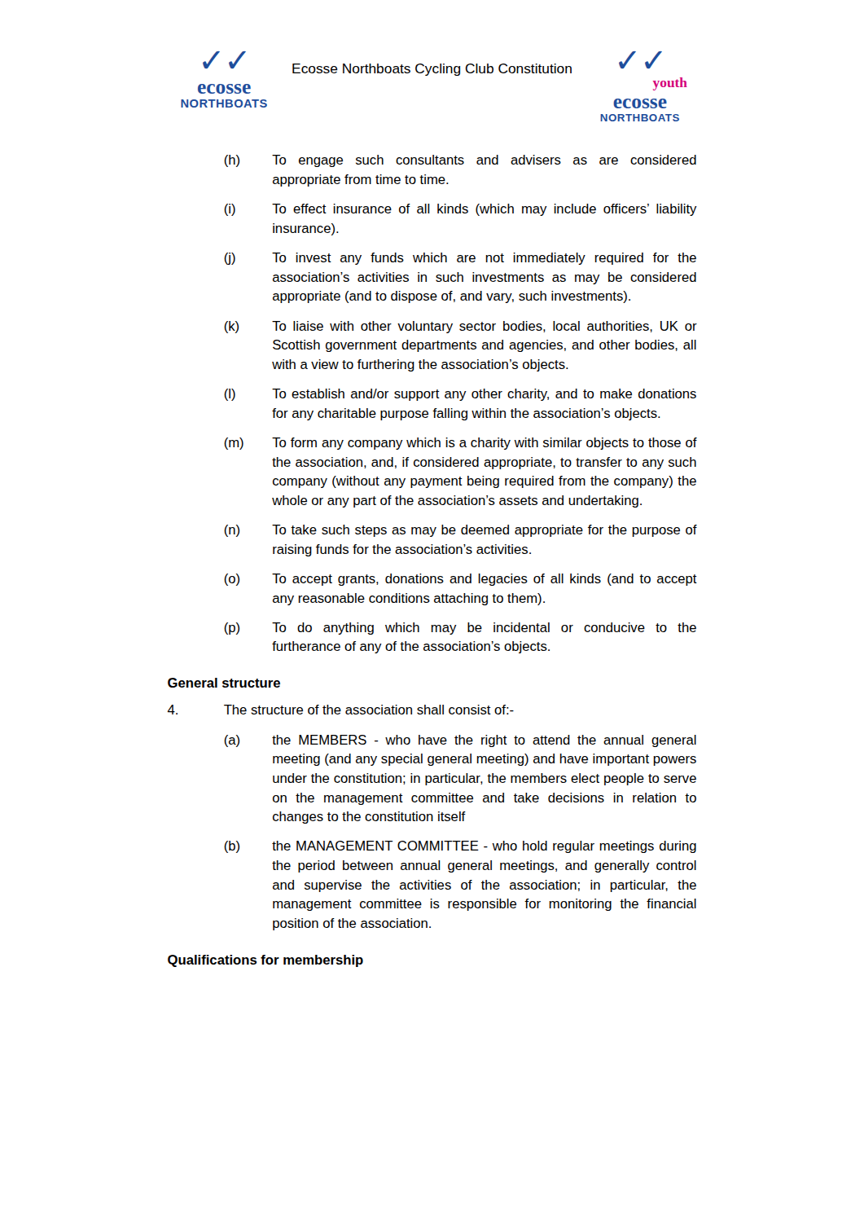✓✓ ecosse NORTHBOATS
Ecosse Northboats Cycling Club Constitution
✓✓ youth ecosse NORTHBOATS
(h)
To engage such consultants and advisers as are considered appropriate from time to time.
(i)
To effect insurance of all kinds (which may include officers’ liability insurance).
(j)
To invest any funds which are not immediately required for the association’s activities in such investments as may be considered appropriate (and to dispose of, and vary, such investments).
(k)
To liaise with other voluntary sector bodies, local authorities, UK or Scottish government departments and agencies, and other bodies, all with a view to furthering the association’s objects.
(l)
To establish and/or support any other charity, and to make donations for any charitable purpose falling within the association’s objects.
(m)
To form any company which is a charity with similar objects to those of the association, and, if considered appropriate, to transfer to any such company (without any payment being required from the company) the whole or any part of the association’s assets and undertaking.
(n)
To take such steps as may be deemed appropriate for the purpose of raising funds for the association’s activities.
(o)
To accept grants, donations and legacies of all kinds (and to accept any reasonable conditions attaching to them).
(p)
To do anything which may be incidental or conducive to the furtherance of any of the association’s objects.
General structure
4.
The structure of the association shall consist of:-
(a)
the MEMBERS - who have the right to attend the annual general meeting (and any special general meeting) and have important powers under the constitution; in particular, the members elect people to serve on the management committee and take decisions in relation to changes to the constitution itself
(b)
the MANAGEMENT COMMITTEE - who hold regular meetings during the period between annual general meetings, and generally control and supervise the activities of the association; in particular, the management committee is responsible for monitoring the financial position of the association.
Qualifications for membership